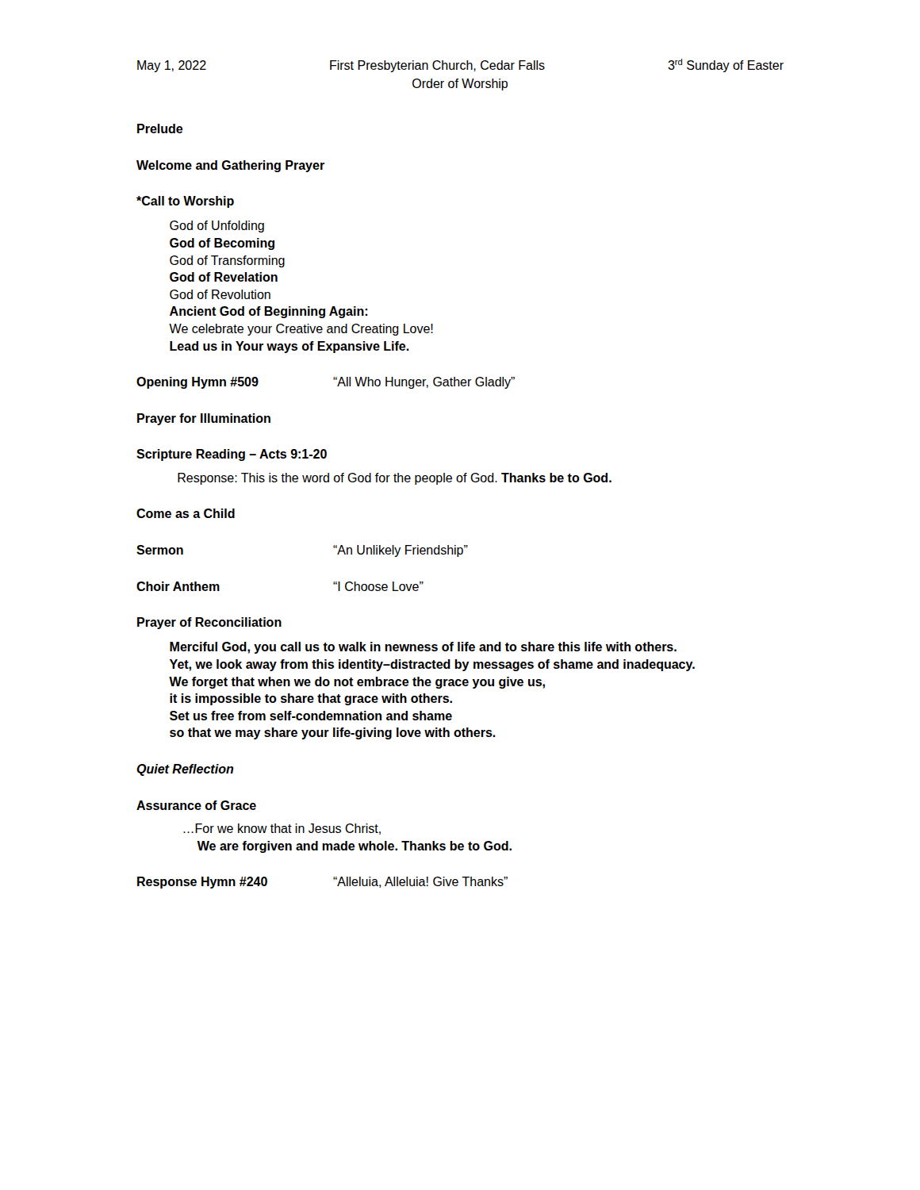May 1, 2022 First Presbyterian Church, Cedar Falls 3rd Sunday of Easter
Order of Worship
Prelude
Welcome and Gathering Prayer
*Call to Worship
God of Unfolding
God of Becoming
God of Transforming
God of Revelation
God of Revolution
Ancient God of Beginning Again:
We celebrate your Creative and Creating Love!
Lead us in Your ways of Expansive Life.
Opening Hymn #509 “All Who Hunger, Gather Gladly”
Prayer for Illumination
Scripture Reading – Acts 9:1-20
Response: This is the word of God for the people of God. Thanks be to God.
Come as a Child
Sermon “An Unlikely Friendship”
Choir Anthem “I Choose Love”
Prayer of Reconciliation
Merciful God, you call us to walk in newness of life and to share this life with others.
Yet, we look away from this identity–distracted by messages of shame and inadequacy.
We forget that when we do not embrace the grace you give us,
it is impossible to share that grace with others.
Set us free from self-condemnation and shame
so that we may share your life-giving love with others.
Quiet Reflection
Assurance of Grace
…For we know that in Jesus Christ,
We are forgiven and made whole. Thanks be to God.
Response Hymn #240 “Alleluia, Alleluia! Give Thanks”